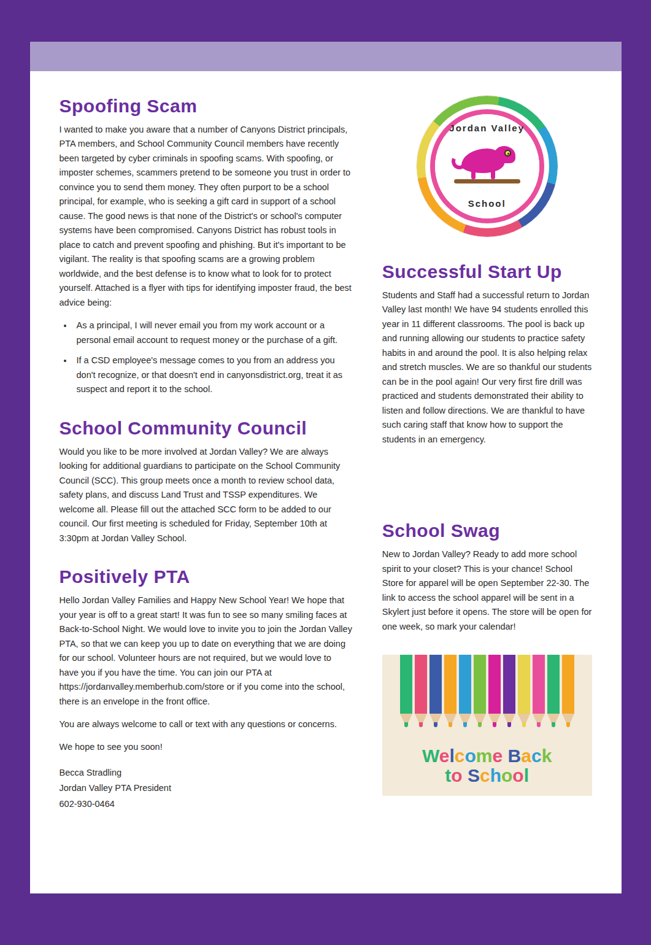Spoofing Scam
I wanted to make you aware that a number of Canyons District principals, PTA members, and School Community Council members have recently been targeted by cyber criminals in spoofing scams. With spoofing, or imposter schemes, scammers pretend to be someone you trust in order to convince you to send them money. They often purport to be a school principal, for example, who is seeking a gift card in support of a school cause. The good news is that none of the District's or school's computer systems have been compromised. Canyons District has robust tools in place to catch and prevent spoofing and phishing. But it's important to be vigilant. The reality is that spoofing scams are a growing problem worldwide, and the best defense is to know what to look for to protect yourself. Attached is a flyer with tips for identifying imposter fraud, the best advice being:
As a principal, I will never email you from my work account or a personal email account to request money or the purchase of a gift.
If a CSD employee's message comes to you from an address you don't recognize, or that doesn't end in canyonsdistrict.org, treat it as suspect and report it to the school.
School Community Council
Would you like to be more involved at Jordan Valley? We are always looking for additional guardians to participate on the School Community Council (SCC). This group meets once a month to review school data, safety plans, and discuss Land Trust and TSSP expenditures. We welcome all. Please fill out the attached SCC form to be added to our council. Our first meeting is scheduled for Friday, September 10th at 3:30pm at Jordan Valley School.
Positively PTA
Hello Jordan Valley Families and Happy New School Year! We hope that your year is off to a great start! It was fun to see so many smiling faces at Back-to-School Night. We would love to invite you to join the Jordan Valley PTA, so that we can keep you up to date on everything that we are doing for our school. Volunteer hours are not required, but we would love to have you if you have the time. You can join our PTA at https://jordanvalley.memberhub.com/store or if you come into the school, there is an envelope in the front office.
You are always welcome to call or text with any questions or concerns.
We hope to see you soon!
Becca Stradling
Jordan Valley PTA President
602-930-0464
Jordan Valley
School
Successful Start Up
Students and Staff had a successful return to Jordan Valley last month! We have 94 students enrolled this year in 11 different classrooms. The pool is back up and running allowing our students to practice safety habits in and around the pool. It is also helping relax and stretch muscles. We are so thankful our students can be in the pool again! Our very first fire drill was practiced and students demonstrated their ability to listen and follow directions. We are thankful to have such caring staff that know how to support the students in an emergency.
School Swag
New to Jordan Valley? Ready to add more school spirit to your closet? This is your chance! School Store for apparel will be open September 22-30. The link to access the school apparel will be sent in a Skylert just before it opens. The store will be open for one week, so mark your calendar!
Welcome Back
to School